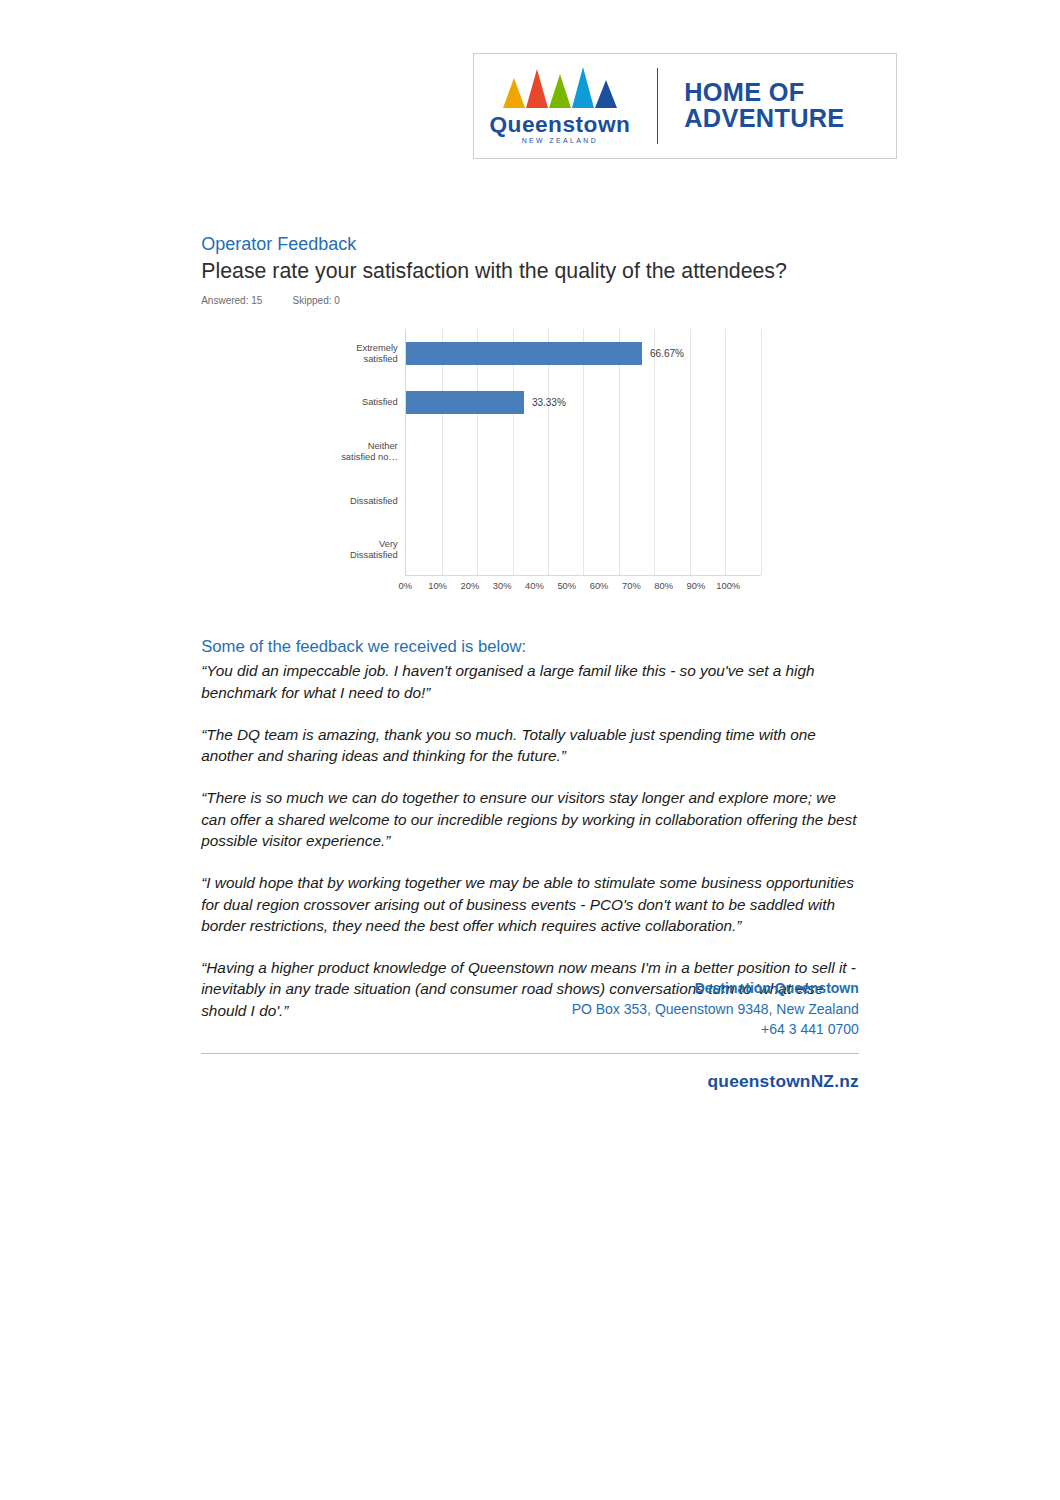Queenstown
NEW ZEALAND
HOME OFADVENTURE
Operator Feedback
Please rate your satisfaction with the quality of the attendees?
Answered: 15 Skipped: 0
Extremely
satisfied
Satisfied
Neither
satisfied no…
Dissatisfied
Very
Dissatisfied
66.67%
33.33%
0% 10% 20% 30% 40% 50% 60% 70% 80% 90% 100%
Some of the feedback we received is below:
“You did an impeccable job. I haven't organised a large famil like this - so you've set a high benchmark for what I need to do!”
“The DQ team is amazing, thank you so much. Totally valuable just spending time with one another and sharing ideas and thinking for the future.”
“There is so much we can do together to ensure our visitors stay longer and explore more; we can offer a shared welcome to our incredible regions by working in collaboration offering the best possible visitor experience.”
“I would hope that by working together we may be able to stimulate some business opportunities for dual region crossover arising out of business events - PCO's don't want to be saddled with border restrictions, they need the best offer which requires active collaboration.”
“Having a higher product knowledge of Queenstown now means I'm in a better position to sell it - inevitably in any trade situation (and consumer road shows) conversations turn to 'what else should I do'.”
Destination Queenstown
PO Box 353, Queenstown 9348, New Zealand
+64 3 441 0700
queenstownNZ.nz